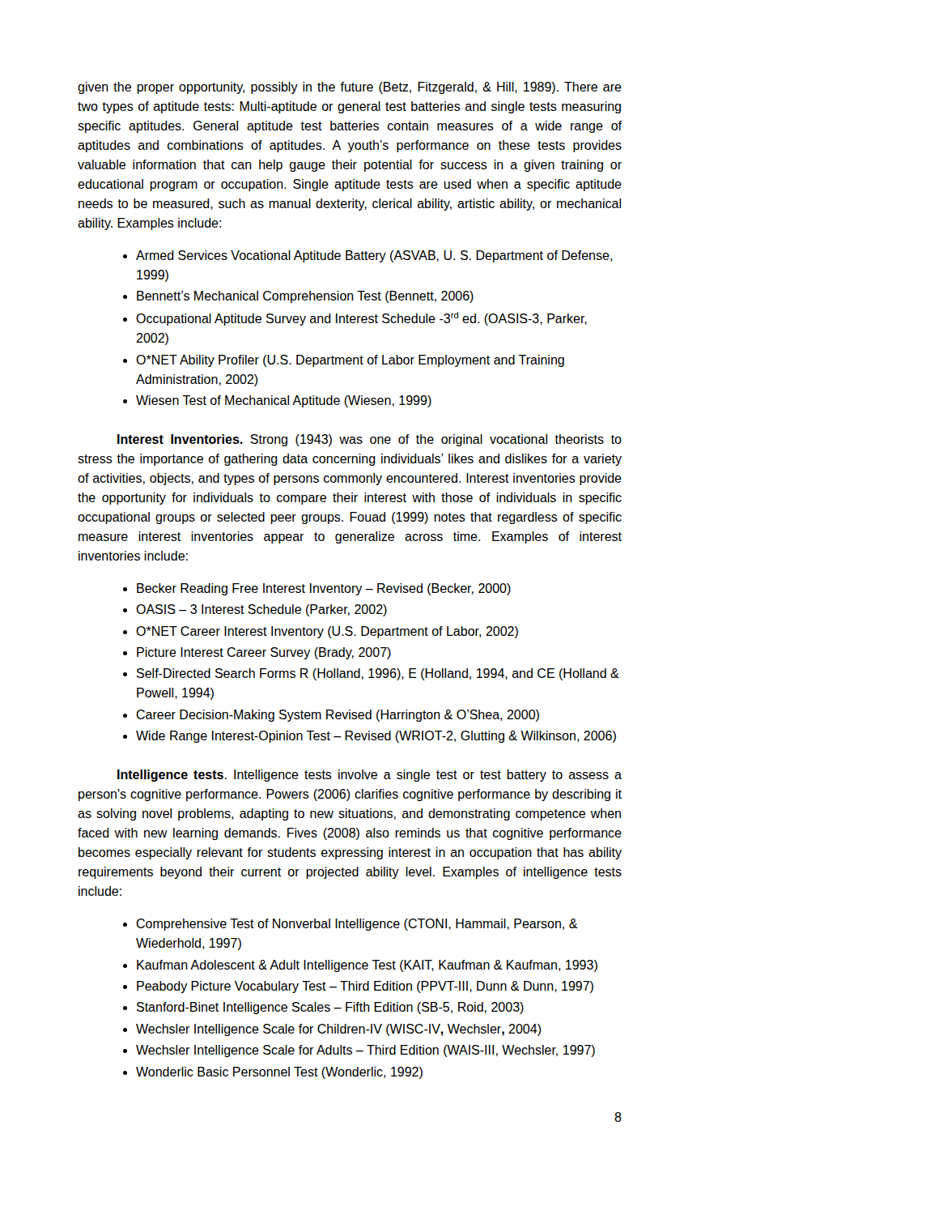given the proper opportunity, possibly in the future (Betz, Fitzgerald, & Hill, 1989). There are two types of aptitude tests: Multi-aptitude or general test batteries and single tests measuring specific aptitudes. General aptitude test batteries contain measures of a wide range of aptitudes and combinations of aptitudes. A youth’s performance on these tests provides valuable information that can help gauge their potential for success in a given training or educational program or occupation. Single aptitude tests are used when a specific aptitude needs to be measured, such as manual dexterity, clerical ability, artistic ability, or mechanical ability. Examples include:
Armed Services Vocational Aptitude Battery (ASVAB, U. S. Department of Defense, 1999)
Bennett’s Mechanical Comprehension Test (Bennett, 2006)
Occupational Aptitude Survey and Interest Schedule -3rd ed. (OASIS-3, Parker, 2002)
O*NET Ability Profiler (U.S. Department of Labor Employment and Training Administration, 2002)
Wiesen Test of Mechanical Aptitude (Wiesen, 1999)
Interest Inventories. Strong (1943) was one of the original vocational theorists to stress the importance of gathering data concerning individuals’ likes and dislikes for a variety of activities, objects, and types of persons commonly encountered. Interest inventories provide the opportunity for individuals to compare their interest with those of individuals in specific occupational groups or selected peer groups. Fouad (1999) notes that regardless of specific measure interest inventories appear to generalize across time. Examples of interest inventories include:
Becker Reading Free Interest Inventory – Revised (Becker, 2000)
OASIS – 3 Interest Schedule (Parker, 2002)
O*NET Career Interest Inventory (U.S. Department of Labor, 2002)
Picture Interest Career Survey (Brady, 2007)
Self-Directed Search Forms R (Holland, 1996), E (Holland, 1994, and CE (Holland & Powell, 1994)
Career Decision-Making System Revised (Harrington & O’Shea, 2000)
Wide Range Interest-Opinion Test – Revised (WRIOT-2, Glutting & Wilkinson, 2006)
Intelligence tests. Intelligence tests involve a single test or test battery to assess a person's cognitive performance. Powers (2006) clarifies cognitive performance by describing it as solving novel problems, adapting to new situations, and demonstrating competence when faced with new learning demands. Fives (2008) also reminds us that cognitive performance becomes especially relevant for students expressing interest in an occupation that has ability requirements beyond their current or projected ability level. Examples of intelligence tests include:
Comprehensive Test of Nonverbal Intelligence (CTONI, Hammail, Pearson, & Wiederhold, 1997)
Kaufman Adolescent & Adult Intelligence Test (KAIT, Kaufman & Kaufman, 1993)
Peabody Picture Vocabulary Test – Third Edition (PPVT-III, Dunn & Dunn, 1997)
Stanford-Binet Intelligence Scales – Fifth Edition (SB-5, Roid, 2003)
Wechsler Intelligence Scale for Children-IV (WISC-IV, Wechsler, 2004)
Wechsler Intelligence Scale for Adults – Third Edition (WAIS-III, Wechsler, 1997)
Wonderlic Basic Personnel Test (Wonderlic, 1992)
8